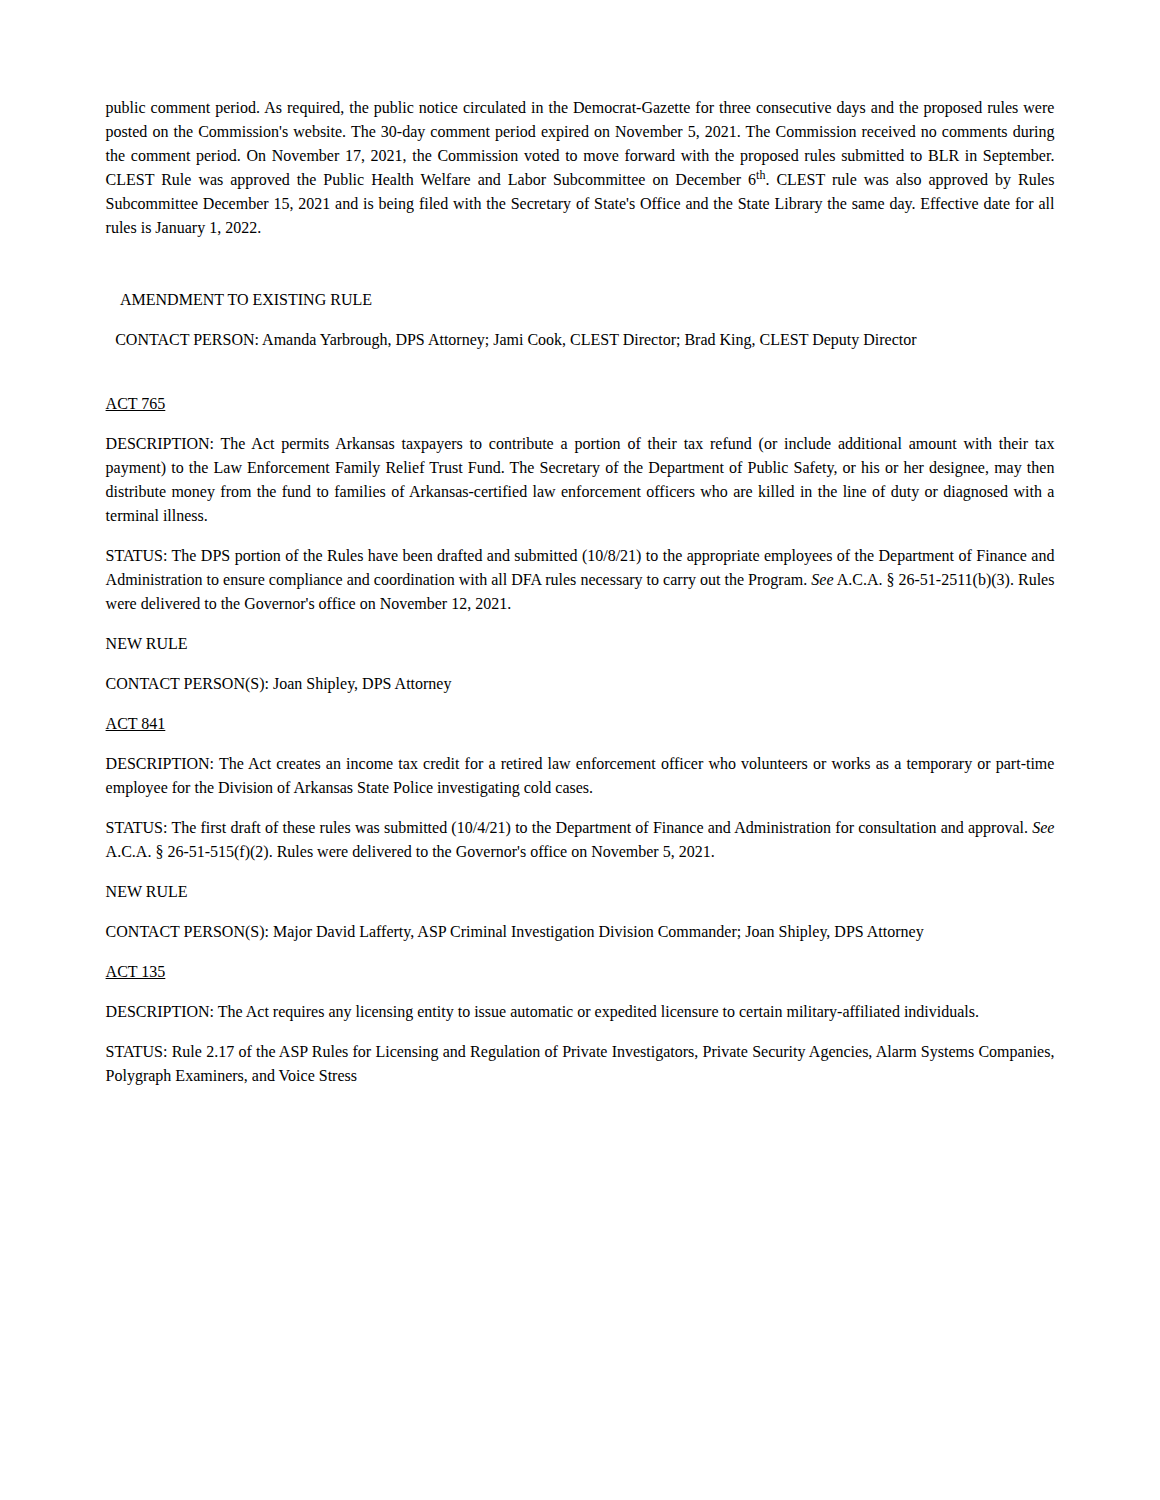public comment period. As required, the public notice circulated in the Democrat-Gazette for three consecutive days and the proposed rules were posted on the Commission's website. The 30-day comment period expired on November 5, 2021. The Commission received no comments during the comment period. On November 17, 2021, the Commission voted to move forward with the proposed rules submitted to BLR in September. CLEST Rule was approved the Public Health Welfare and Labor Subcommittee on December 6th. CLEST rule was also approved by Rules Subcommittee December 15, 2021 and is being filed with the Secretary of State's Office and the State Library the same day. Effective date for all rules is January 1, 2022.
AMENDMENT TO EXISTING RULE
CONTACT PERSON: Amanda Yarbrough, DPS Attorney; Jami Cook, CLEST Director; Brad King, CLEST Deputy Director
ACT 765
DESCRIPTION: The Act permits Arkansas taxpayers to contribute a portion of their tax refund (or include additional amount with their tax payment) to the Law Enforcement Family Relief Trust Fund. The Secretary of the Department of Public Safety, or his or her designee, may then distribute money from the fund to families of Arkansas-certified law enforcement officers who are killed in the line of duty or diagnosed with a terminal illness.
STATUS: The DPS portion of the Rules have been drafted and submitted (10/8/21) to the appropriate employees of the Department of Finance and Administration to ensure compliance and coordination with all DFA rules necessary to carry out the Program. See A.C.A. § 26-51-2511(b)(3). Rules were delivered to the Governor's office on November 12, 2021.
NEW RULE
CONTACT PERSON(S): Joan Shipley, DPS Attorney
ACT 841
DESCRIPTION: The Act creates an income tax credit for a retired law enforcement officer who volunteers or works as a temporary or part-time employee for the Division of Arkansas State Police investigating cold cases.
STATUS: The first draft of these rules was submitted (10/4/21) to the Department of Finance and Administration for consultation and approval. See A.C.A. § 26-51-515(f)(2). Rules were delivered to the Governor's office on November 5, 2021.
NEW RULE
CONTACT PERSON(S): Major David Lafferty, ASP Criminal Investigation Division Commander; Joan Shipley, DPS Attorney
ACT 135
DESCRIPTION: The Act requires any licensing entity to issue automatic or expedited licensure to certain military-affiliated individuals.
STATUS: Rule 2.17 of the ASP Rules for Licensing and Regulation of Private Investigators, Private Security Agencies, Alarm Systems Companies, Polygraph Examiners, and Voice Stress